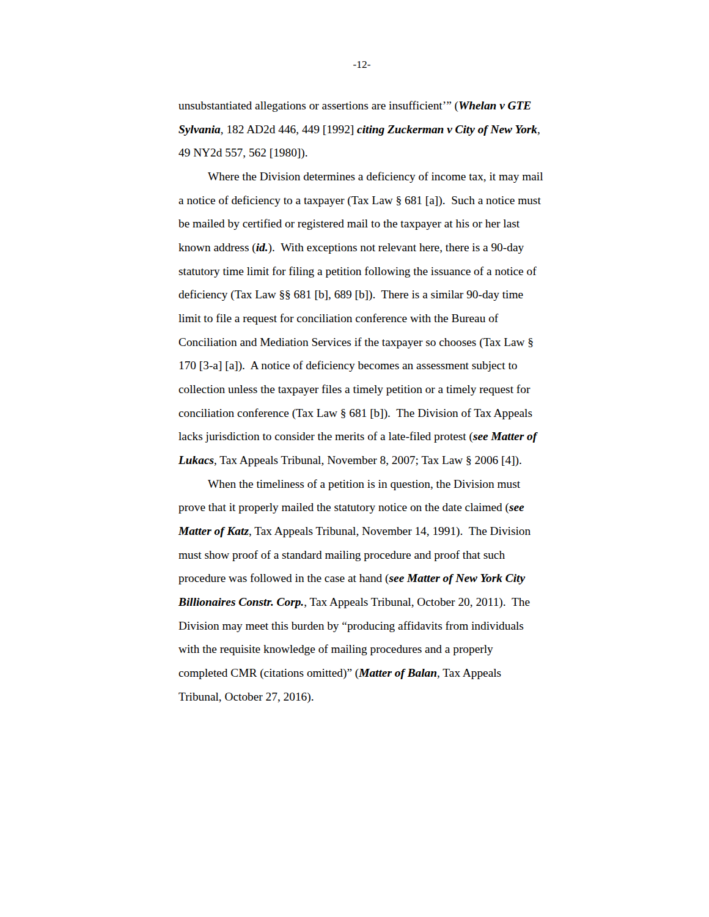-12-
unsubstantiated allegations or assertions are insufficient’” (Whelan v GTE Sylvania, 182 AD2d 446, 449 [1992] citing Zuckerman v City of New York, 49 NY2d 557, 562 [1980]).
Where the Division determines a deficiency of income tax, it may mail a notice of deficiency to a taxpayer (Tax Law § 681 [a]). Such a notice must be mailed by certified or registered mail to the taxpayer at his or her last known address (id.). With exceptions not relevant here, there is a 90-day statutory time limit for filing a petition following the issuance of a notice of deficiency (Tax Law §§ 681 [b], 689 [b]). There is a similar 90-day time limit to file a request for conciliation conference with the Bureau of Conciliation and Mediation Services if the taxpayer so chooses (Tax Law § 170 [3-a] [a]). A notice of deficiency becomes an assessment subject to collection unless the taxpayer files a timely petition or a timely request for conciliation conference (Tax Law § 681 [b]). The Division of Tax Appeals lacks jurisdiction to consider the merits of a late-filed protest (see Matter of Lukacs, Tax Appeals Tribunal, November 8, 2007; Tax Law § 2006 [4]).
When the timeliness of a petition is in question, the Division must prove that it properly mailed the statutory notice on the date claimed (see Matter of Katz, Tax Appeals Tribunal, November 14, 1991). The Division must show proof of a standard mailing procedure and proof that such procedure was followed in the case at hand (see Matter of New York City Billionaires Constr. Corp., Tax Appeals Tribunal, October 20, 2011). The Division may meet this burden by “producing affidavits from individuals with the requisite knowledge of mailing procedures and a properly completed CMR (citations omitted)” (Matter of Balan, Tax Appeals Tribunal, October 27, 2016).